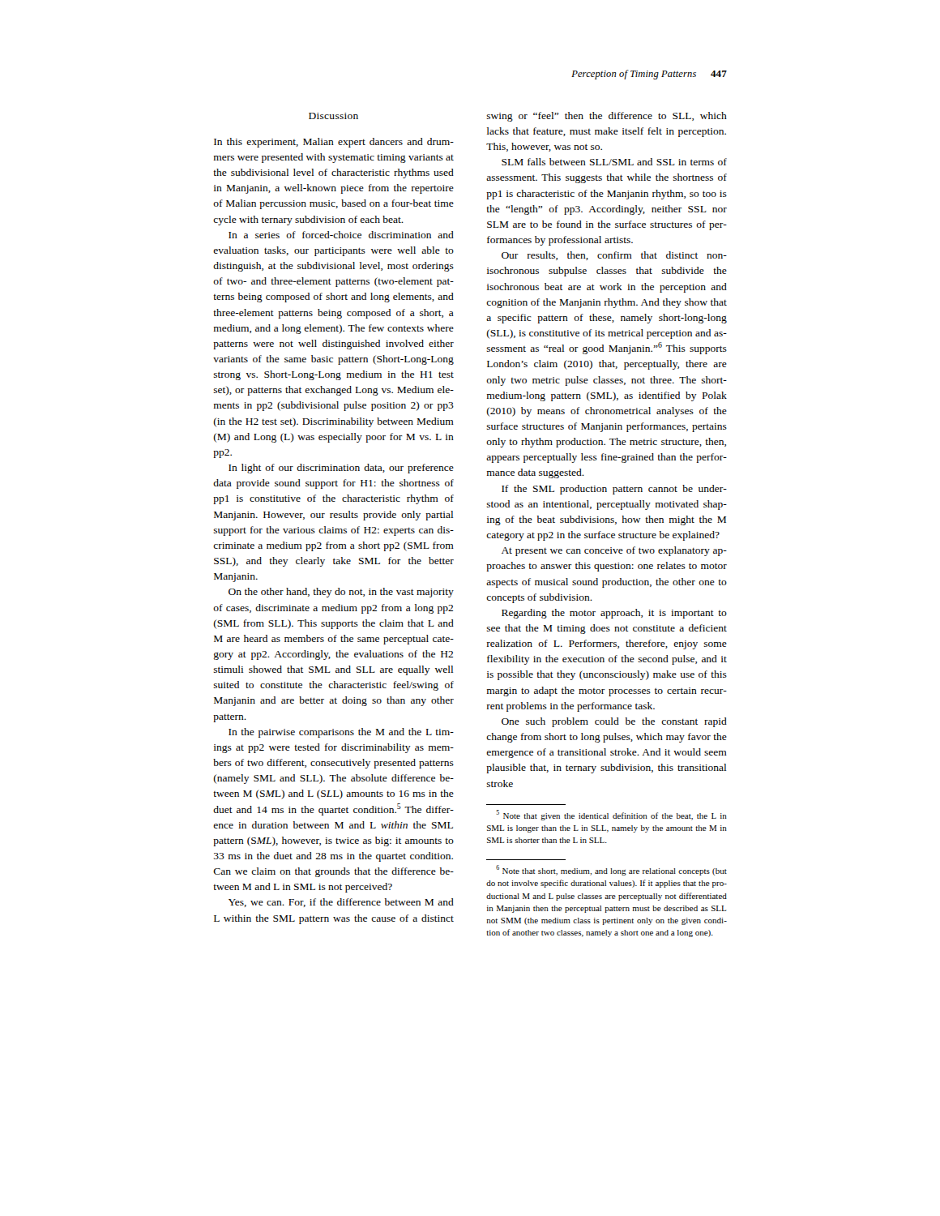Perception of Timing Patterns 447
Discussion
In this experiment, Malian expert dancers and drummers were presented with systematic timing variants at the subdivisional level of characteristic rhythms used in Manjanin, a well-known piece from the repertoire of Malian percussion music, based on a four-beat time cycle with ternary subdivision of each beat.
In a series of forced-choice discrimination and evaluation tasks, our participants were well able to distinguish, at the subdivisional level, most orderings of two- and three-element patterns (two-element patterns being composed of short and long elements, and three-element patterns being composed of a short, a medium, and a long element). The few contexts where patterns were not well distinguished involved either variants of the same basic pattern (Short-Long-Long strong vs. Short-Long-Long medium in the H1 test set), or patterns that exchanged Long vs. Medium elements in pp2 (subdivisional pulse position 2) or pp3 (in the H2 test set). Discriminability between Medium (M) and Long (L) was especially poor for M vs. L in pp2.
In light of our discrimination data, our preference data provide sound support for H1: the shortness of pp1 is constitutive of the characteristic rhythm of Manjanin. However, our results provide only partial support for the various claims of H2: experts can discriminate a medium pp2 from a short pp2 (SML from SSL), and they clearly take SML for the better Manjanin.
On the other hand, they do not, in the vast majority of cases, discriminate a medium pp2 from a long pp2 (SML from SLL). This supports the claim that L and M are heard as members of the same perceptual category at pp2. Accordingly, the evaluations of the H2 stimuli showed that SML and SLL are equally well suited to constitute the characteristic feel/swing of Manjanin and are better at doing so than any other pattern.
In the pairwise comparisons the M and the L timings at pp2 were tested for discriminability as members of two different, consecutively presented patterns (namely SML and SLL). The absolute difference between M (SML) and L (SLL) amounts to 16 ms in the duet and 14 ms in the quartet condition.5 The difference in duration between M and L within the SML pattern (SML), however, is twice as big: it amounts to 33 ms in the duet and 28 ms in the quartet condition. Can we claim on that grounds that the difference between M and L in SML is not perceived?
Yes, we can. For, if the difference between M and L within the SML pattern was the cause of a distinct swing or “feel” then the difference to SLL, which lacks that feature, must make itself felt in perception. This, however, was not so.
SLM falls between SLL/SML and SSL in terms of assessment. This suggests that while the shortness of pp1 is characteristic of the Manjanin rhythm, so too is the “length” of pp3. Accordingly, neither SSL nor SLM are to be found in the surface structures of performances by professional artists.
Our results, then, confirm that distinct nonisochronous subpulse classes that subdivide the isochronous beat are at work in the perception and cognition of the Manjanin rhythm. And they show that a specific pattern of these, namely short-long-long (SLL), is constitutive of its metrical perception and assessment as “real or good Manjanin.”6 This supports London’s claim (2010) that, perceptually, there are only two metric pulse classes, not three. The short-medium-long pattern (SML), as identified by Polak (2010) by means of chronometrical analyses of the surface structures of Manjanin performances, pertains only to rhythm production. The metric structure, then, appears perceptually less fine-grained than the performance data suggested.
If the SML production pattern cannot be understood as an intentional, perceptually motivated shaping of the beat subdivisions, how then might the M category at pp2 in the surface structure be explained?
At present we can conceive of two explanatory approaches to answer this question: one relates to motor aspects of musical sound production, the other one to concepts of subdivision.
Regarding the motor approach, it is important to see that the M timing does not constitute a deficient realization of L. Performers, therefore, enjoy some flexibility in the execution of the second pulse, and it is possible that they (unconsciously) make use of this margin to adapt the motor processes to certain recurrent problems in the performance task.
One such problem could be the constant rapid change from short to long pulses, which may favor the emergence of a transitional stroke. And it would seem plausible that, in ternary subdivision, this transitional stroke
5 Note that given the identical definition of the beat, the L in SML is longer than the L in SLL, namely by the amount the M in SML is shorter than the L in SLL.
6 Note that short, medium, and long are relational concepts (but do not involve specific durational values). If it applies that the productional M and L pulse classes are perceptually not differentiated in Manjanin then the perceptual pattern must be described as SLL not SMM (the medium class is pertinent only on the given condition of another two classes, namely a short one and a long one).